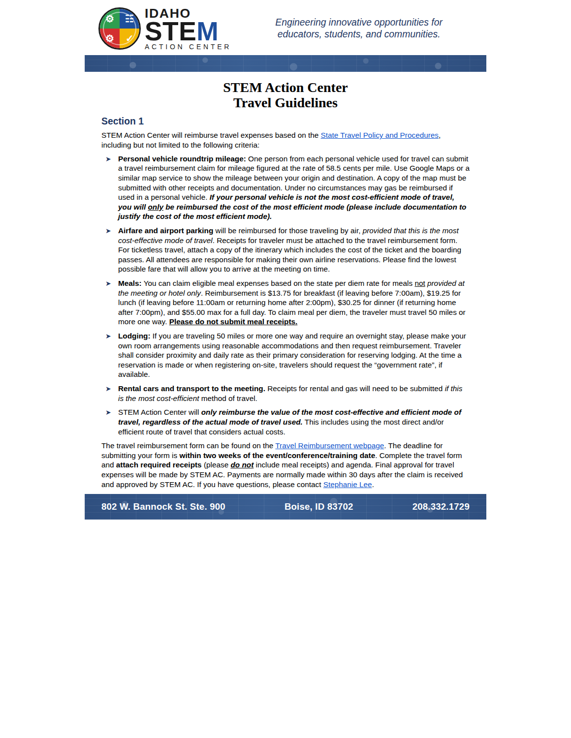⚙☷ ⚙✓
IDAHO
STEM
ACTION CENTER
Engineering innovative opportunities for
educators, students, and communities.
STEM Action Center
Travel Guidelines
Section 1
STEM Action Center will reimburse travel expenses based on the State Travel Policy and Procedures, including but not limited to the following criteria:
Personal vehicle roundtrip mileage: One person from each personal vehicle used for travel can submit a travel reimbursement claim for mileage figured at the rate of 58.5 cents per mile. Use Google Maps or a similar map service to show the mileage between your origin and destination. A copy of the map must be submitted with other receipts and documentation. Under no circumstances may gas be reimbursed if used in a personal vehicle. If your personal vehicle is not the most cost-efficient mode of travel, you will only be reimbursed the cost of the most efficient mode (please include documentation to justify the cost of the most efficient mode).
Airfare and airport parking will be reimbursed for those traveling by air, provided that this is the most cost-effective mode of travel. Receipts for traveler must be attached to the travel reimbursement form. For ticketless travel, attach a copy of the itinerary which includes the cost of the ticket and the boarding passes. All attendees are responsible for making their own airline reservations. Please find the lowest possible fare that will allow you to arrive at the meeting on time.
Meals: You can claim eligible meal expenses based on the state per diem rate for meals not provided at the meeting or hotel only. Reimbursement is $13.75 for breakfast (if leaving before 7:00am), $19.25 for lunch (if leaving before 11:00am or returning home after 2:00pm), $30.25 for dinner (if returning home after 7:00pm), and $55.00 max for a full day. To claim meal per diem, the traveler must travel 50 miles or more one way. Please do not submit meal receipts.
Lodging: If you are traveling 50 miles or more one way and require an overnight stay, please make your own room arrangements using reasonable accommodations and then request reimbursement. Traveler shall consider proximity and daily rate as their primary consideration for reserving lodging. At the time a reservation is made or when registering on-site, travelers should request the “government rate”, if available.
Rental cars and transport to the meeting. Receipts for rental and gas will need to be submitted if this is the most cost-efficient method of travel.
STEM Action Center will only reimburse the value of the most cost-effective and efficient mode of travel, regardless of the actual mode of travel used. This includes using the most direct and/or efficient route of travel that considers actual costs.
The travel reimbursement form can be found on the Travel Reimbursement webpage. The deadline for submitting your form is within two weeks of the event/conference/training date. Complete the travel form and attach required receipts (please do not include meal receipts) and agenda. Final approval for travel expenses will be made by STEM AC. Payments are normally made within 30 days after the claim is received and approved by STEM AC. If you have questions, please contact Stephanie Lee.
802 W. Bannock St. Ste. 900
Boise, ID 83702
208.332.1729